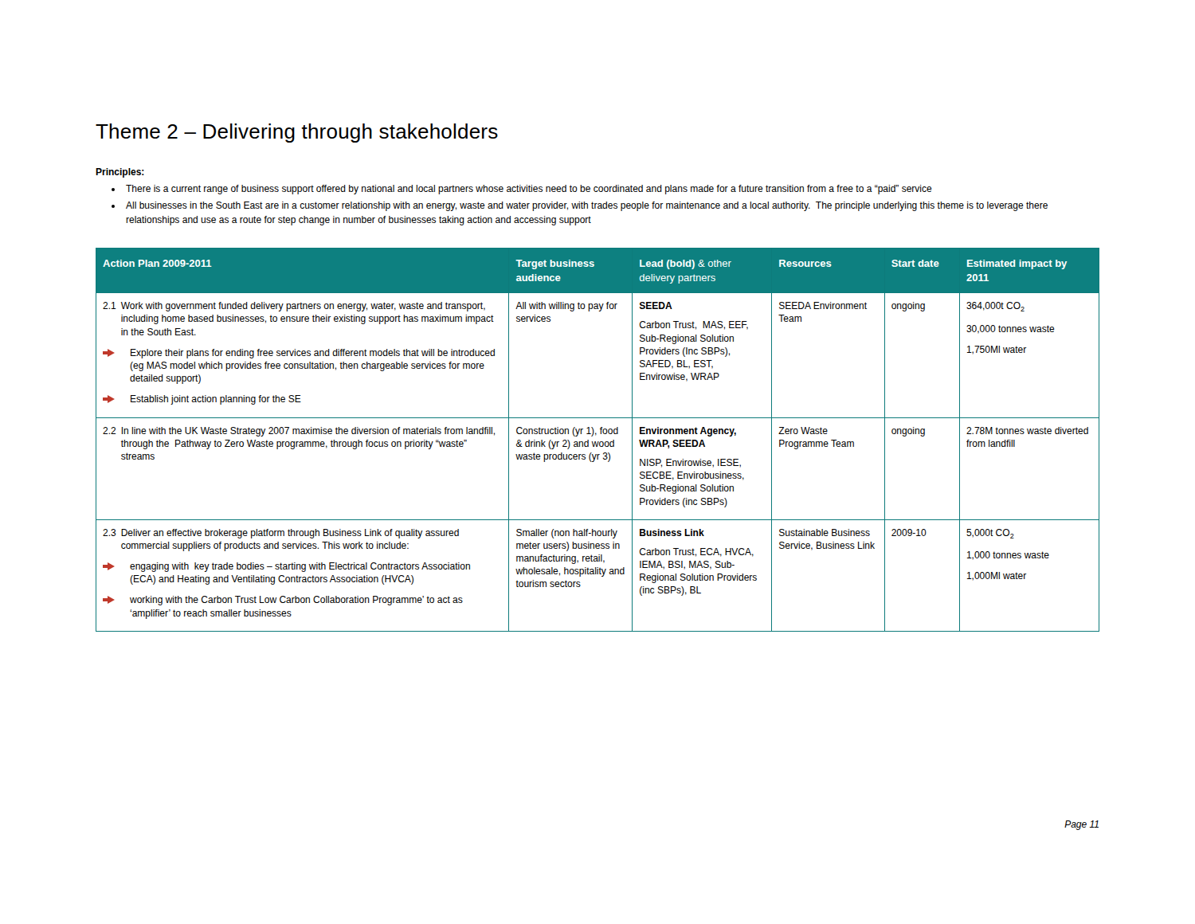Theme 2 – Delivering through stakeholders
Principles:
There is a current range of business support offered by national and local partners whose activities need to be coordinated and plans made for a future transition from a free to a “paid” service
All businesses in the South East are in a customer relationship with an energy, waste and water provider, with trades people for maintenance and a local authority. The principle underlying this theme is to leverage there relationships and use as a route for step change in number of businesses taking action and accessing support
| Action Plan 2009-2011 | Target business audience | Lead (bold) & other delivery partners | Resources | Start date | Estimated impact by 2011 |
| --- | --- | --- | --- | --- | --- |
| 2.1 Work with government funded delivery partners on energy, water, waste and transport, including home based businesses, to ensure their existing support has maximum impact in the South East. Explore their plans for ending free services and different models that will be introduced (eg MAS model which provides free consultation, then chargeable services for more detailed support) Establish joint action planning for the SE | All with willing to pay for services | SEEDA Carbon Trust, MAS, EEF, Sub-Regional Solution Providers (Inc SBPs), SAFED, BL, EST, Envirowise, WRAP | SEEDA Environment Team | ongoing | 364,000t CO 2 30,000 tonnes waste 1,750Ml water |
| 2.2 In line with the UK Waste Strategy 2007 maximise the diversion of materials from landfill, through the Pathway to Zero Waste programme, through focus on priority “waste” streams | Construction (yr 1), food & drink (yr 2) and wood waste producers (yr 3) | Environment Agency, WRAP, SEEDA NISP, Envirowise, IESE, SECBE, Envirobusiness, Sub-Regional Solution Providers (inc SBPs) | Zero Waste Programme Team | ongoing | 2.78M tonnes waste diverted from landfill |
| 2.3 Deliver an effective brokerage platform through Business Link of quality assured commercial suppliers of products and services. This work to include: engaging with key trade bodies – starting with Electrical Contractors Association (ECA) and Heating and Ventilating Contractors Association (HVCA) working with the Carbon Trust Low Carbon Collaboration Programme’ to act as ‘amplifier’ to reach smaller businesses | Smaller (non half-hourly meter users) business in manufacturing, retail, wholesale, hospitality and tourism sectors | Business Link Carbon Trust, ECA, HVCA, IEMA, BSI, MAS, Sub-Regional Solution Providers (inc SBPs), BL | Sustainable Business Service, Business Link | 2009-10 | 5,000t CO 2 1,000 tonnes waste 1,000Ml water |
Page 11